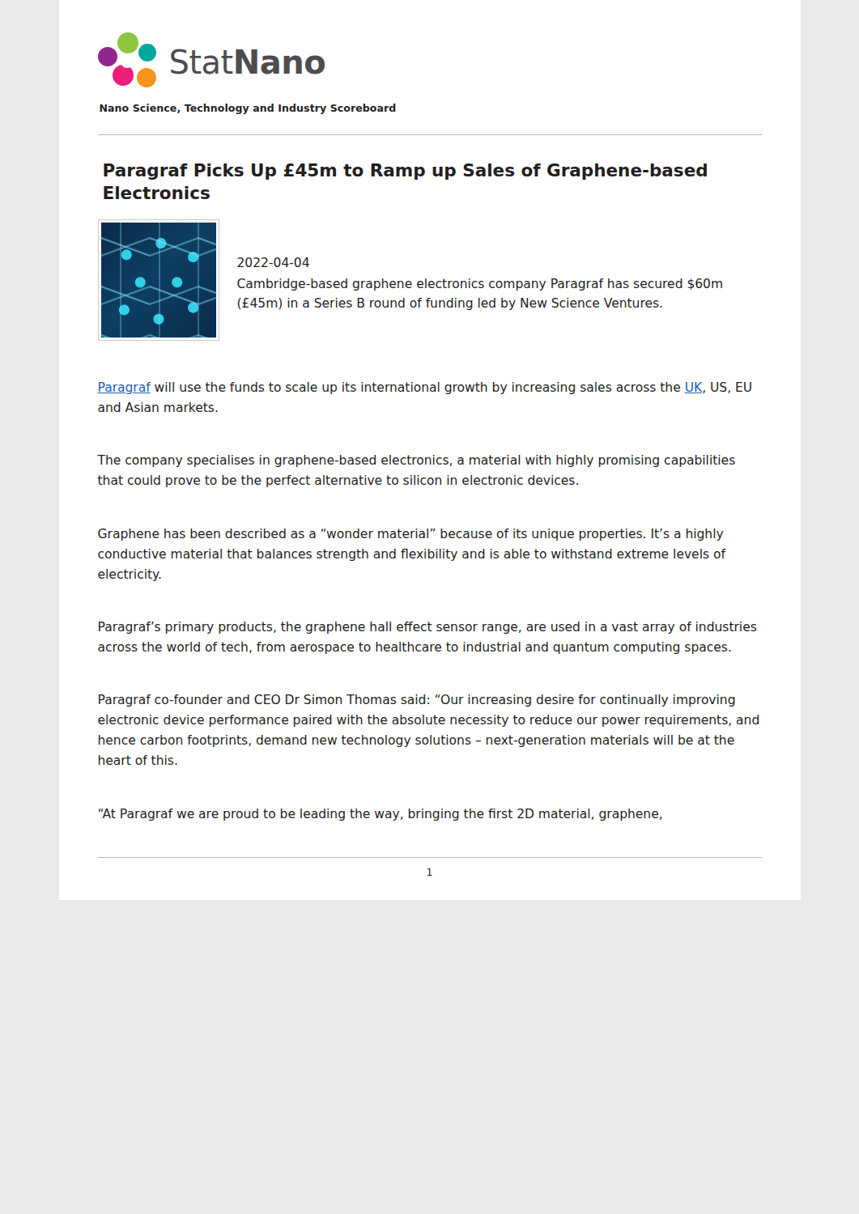StatNano
Nano Science, Technology and Industry Scoreboard
Paragraf Picks Up £45m to Ramp up Sales of Graphene-based Electronics
2022-04-04
Cambridge-based graphene electronics company Paragraf has secured $60m (£45m) in a Series B round of funding led by New Science Ventures.
Paragraf will use the funds to scale up its international growth by increasing sales across the UK, US, EU and Asian markets.
The company specialises in graphene-based electronics, a material with highly promising capabilities that could prove to be the perfect alternative to silicon in electronic devices.
Graphene has been described as a “wonder material” because of its unique properties. It’s a highly conductive material that balances strength and flexibility and is able to withstand extreme levels of electricity.
Paragraf’s primary products, the graphene hall effect sensor range, are used in a vast array of industries across the world of tech, from aerospace to healthcare to industrial and quantum computing spaces.
Paragraf co-founder and CEO Dr Simon Thomas said: “Our increasing desire for continually improving electronic device performance paired with the absolute necessity to reduce our power requirements, and hence carbon footprints, demand new technology solutions – next-generation materials will be at the heart of this.
“At Paragraf we are proud to be leading the way, bringing the first 2D material, graphene,
1